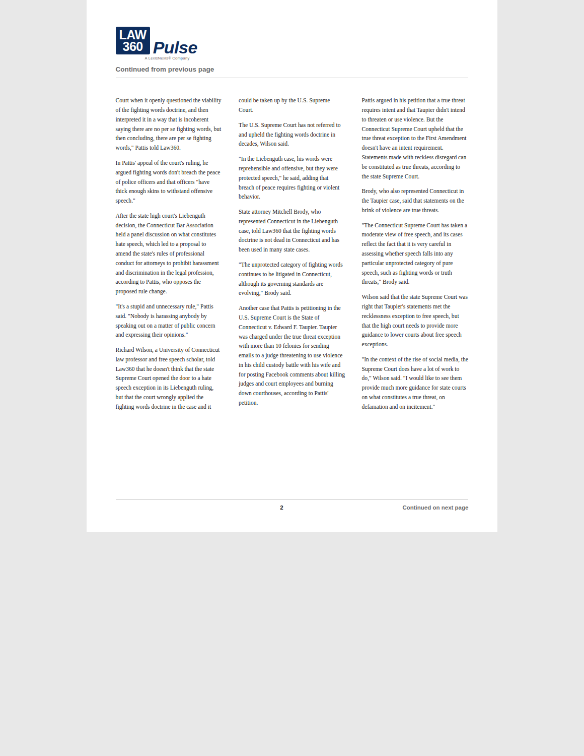LAW 360 Pulse
A LexisNexis® Company
Continued from previous page
Court when it openly questioned the viability of the fighting words doctrine, and then interpreted it in a way that is incoherent saying there are no per se fighting words, but then concluding, there are per se fighting words," Pattis told Law360.
In Pattis' appeal of the court's ruling, he argued fighting words don't breach the peace of police officers and that officers "have thick enough skins to withstand offensive speech."
After the state high court's Liebenguth decision, the Connecticut Bar Association held a panel discussion on what constitutes hate speech, which led to a proposal to amend the state's rules of professional conduct for attorneys to prohibit harassment and discrimination in the legal profession, according to Pattis, who opposes the proposed rule change.
"It's a stupid and unnecessary rule," Pattis said. "Nobody is harassing anybody by speaking out on a matter of public concern and expressing their opinions."
Richard Wilson, a University of Connecticut law professor and free speech scholar, told Law360 that he doesn't think that the state Supreme Court opened the door to a hate speech exception in its Liebenguth ruling, but that the court wrongly applied the fighting words doctrine in the case and it could be taken up by the U.S. Supreme Court.
The U.S. Supreme Court has not referred to and upheld the fighting words doctrine in decades, Wilson said.
"In the Liebenguth case, his words were reprehensible and offensive, but they were protected speech," he said, adding that breach of peace requires fighting or violent behavior.
State attorney Mitchell Brody, who represented Connecticut in the Liebenguth case, told Law360 that the fighting words doctrine is not dead in Connecticut and has been used in many state cases.
"The unprotected category of fighting words continues to be litigated in Connecticut, although its governing standards are evolving," Brody said.
Another case that Pattis is petitioning in the U.S. Supreme Court is the State of Connecticut v. Edward F. Taupier. Taupier was charged under the true threat exception with more than 10 felonies for sending emails to a judge threatening to use violence in his child custody battle with his wife and for posting Facebook comments about killing judges and court employees and burning down courthouses, according to Pattis' petition.
Pattis argued in his petition that a true threat requires intent and that Taupier didn't intend to threaten or use violence. But the Connecticut Supreme Court upheld that the true threat exception to the First Amendment doesn't have an intent requirement. Statements made with reckless disregard can be constituted as true threats, according to the state Supreme Court.
Brody, who also represented Connecticut in the Taupier case, said that statements on the brink of violence are true threats.
"The Connecticut Supreme Court has taken a moderate view of free speech, and its cases reflect the fact that it is very careful in assessing whether speech falls into any particular unprotected category of pure speech, such as fighting words or truth threats," Brody said.
Wilson said that the state Supreme Court was right that Taupier's statements met the recklessness exception to free speech, but that the high court needs to provide more guidance to lower courts about free speech exceptions.
"In the context of the rise of social media, the Supreme Court does have a lot of work to do," Wilson said. "I would like to see them provide much more guidance for state courts on what constitutes a true threat, on defamation and on incitement."
2 Continued on next page